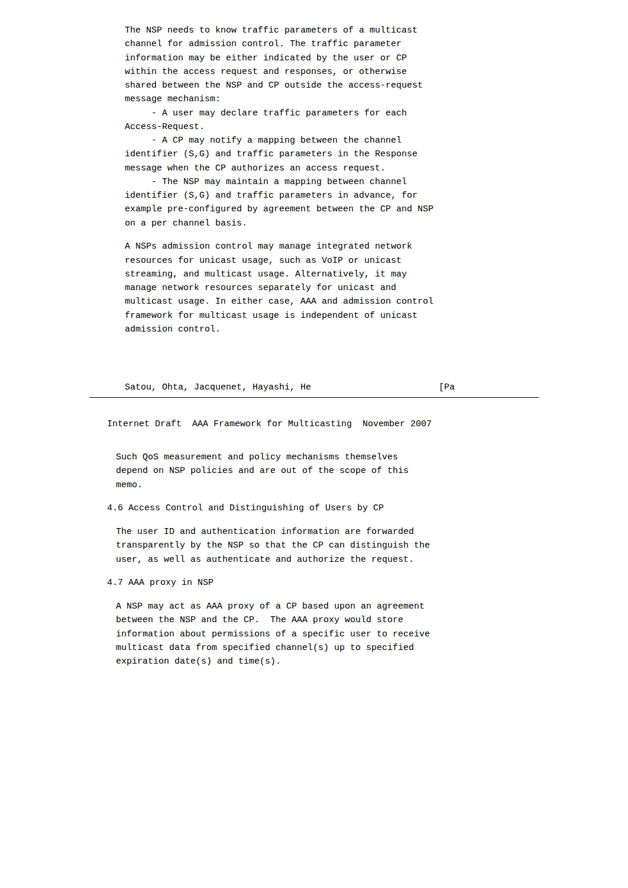The NSP needs to know traffic parameters of a multicast channel for admission control. The traffic parameter information may be either indicated by the user or CP within the access request and responses, or otherwise shared between the NSP and CP outside the access-request message mechanism: - A user may declare traffic parameters for each Access-Request. - A CP may notify a mapping between the channel identifier (S,G) and traffic parameters in the Response message when the CP authorizes an access request. - The NSP may maintain a mapping between channel identifier (S,G) and traffic parameters in advance, for example pre-configured by agreement between the CP and NSP on a per channel basis.
A NSPs admission control may manage integrated network resources for unicast usage, such as VoIP or unicast streaming, and multicast usage. Alternatively, it may manage network resources separately for unicast and multicast usage. In either case, AAA and admission control framework for multicast usage is independent of unicast admission control.
Satou, Ohta, Jacquenet, Hayashi, He [Pa
Internet Draft AAA Framework for Multicasting November 2007
Such QoS measurement and policy mechanisms themselves depend on NSP policies and are out of the scope of this memo.
4.6 Access Control and Distinguishing of Users by CP
The user ID and authentication information are forwarded transparently by the NSP so that the CP can distinguish the user, as well as authenticate and authorize the request.
4.7 AAA proxy in NSP
A NSP may act as AAA proxy of a CP based upon an agreement between the NSP and the CP. The AAA proxy would store information about permissions of a specific user to receive multicast data from specified channel(s) up to specified expiration date(s) and time(s).